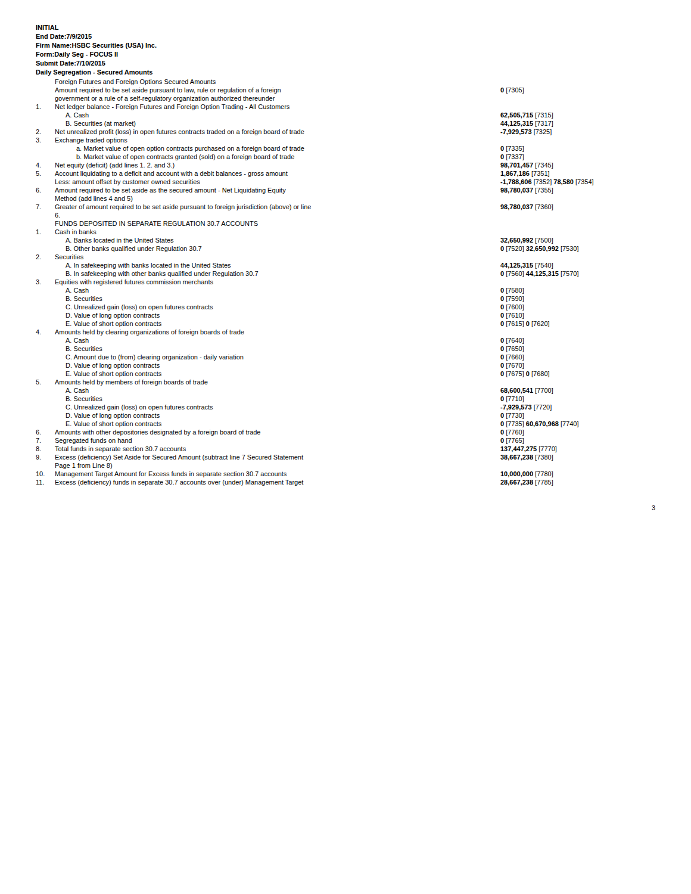INITIAL
End Date:7/9/2015
Firm Name:HSBC Securities (USA) Inc.
Form:Daily Seg - FOCUS II
Submit Date:7/10/2015
Daily Segregation - Secured Amounts
| | Foreign Futures and Foreign Options Secured Amounts | |
| | Amount required to be set aside pursuant to law, rule or regulation of a foreign | 0 [7305] |
| | government or a rule of a self-regulatory organization authorized thereunder | |
| 1. | Net ledger balance - Foreign Futures and Foreign Option Trading - All Customers | |
| | A. Cash | 62,505,715 [7315] |
| | B. Securities (at market) | 44,125,315 [7317] |
| 2. | Net unrealized profit (loss) in open futures contracts traded on a foreign board of trade | -7,929,573 [7325] |
| 3. | Exchange traded options | |
| | a. Market value of open option contracts purchased on a foreign board of trade | 0 [7335] |
| | b. Market value of open contracts granted (sold) on a foreign board of trade | 0 [7337] |
| 4. | Net equity (deficit) (add lines 1. 2. and 3.) | 98,701,457 [7345] |
| 5. | Account liquidating to a deficit and account with a debit balances - gross amount | 1,867,186 [7351] |
| | Less: amount offset by customer owned securities | -1,788,606 [7352] 78,580 [7354] |
| 6. | Amount required to be set aside as the secured amount - Net Liquidating Equity | 98,780,037 [7355] |
| | Method (add lines 4 and 5) | |
| 7. | Greater of amount required to be set aside pursuant to foreign jurisdiction (above) or line | 98,780,037 [7360] |
| | 6. | |
| | FUNDS DEPOSITED IN SEPARATE REGULATION 30.7 ACCOUNTS | |
| 1. | Cash in banks | |
| | A. Banks located in the United States | 32,650,992 [7500] |
| | B. Other banks qualified under Regulation 30.7 | 0 [7520] 32,650,992 [7530] |
| 2. | Securities | |
| | A. In safekeeping with banks located in the United States | 44,125,315 [7540] |
| | B. In safekeeping with other banks qualified under Regulation 30.7 | 0 [7560] 44,125,315 [7570] |
| 3. | Equities with registered futures commission merchants | |
| | A. Cash | 0 [7580] |
| | B. Securities | 0 [7590] |
| | C. Unrealized gain (loss) on open futures contracts | 0 [7600] |
| | D. Value of long option contracts | 0 [7610] |
| | E. Value of short option contracts | 0 [7615] 0 [7620] |
| 4. | Amounts held by clearing organizations of foreign boards of trade | |
| | A. Cash | 0 [7640] |
| | B. Securities | 0 [7650] |
| | C. Amount due to (from) clearing organization - daily variation | 0 [7660] |
| | D. Value of long option contracts | 0 [7670] |
| | E. Value of short option contracts | 0 [7675] 0 [7680] |
| 5. | Amounts held by members of foreign boards of trade | |
| | A. Cash | 68,600,541 [7700] |
| | B. Securities | 0 [7710] |
| | C. Unrealized gain (loss) on open futures contracts | -7,929,573 [7720] |
| | D. Value of long option contracts | 0 [7730] |
| | E. Value of short option contracts | 0 [7735] 60,670,968 [7740] |
| 6. | Amounts with other depositories designated by a foreign board of trade | 0 [7760] |
| 7. | Segregated funds on hand | 0 [7765] |
| 8. | Total funds in separate section 30.7 accounts | 137,447,275 [7770] |
| 9. | Excess (deficiency) Set Aside for Secured Amount (subtract line 7 Secured Statement | 38,667,238 [7380] |
| | Page 1 from Line 8) | |
| 10. | Management Target Amount for Excess funds in separate section 30.7 accounts | 10,000,000 [7780] |
| 11. | Excess (deficiency) funds in separate 30.7 accounts over (under) Management Target | 28,667,238 [7785] |
3